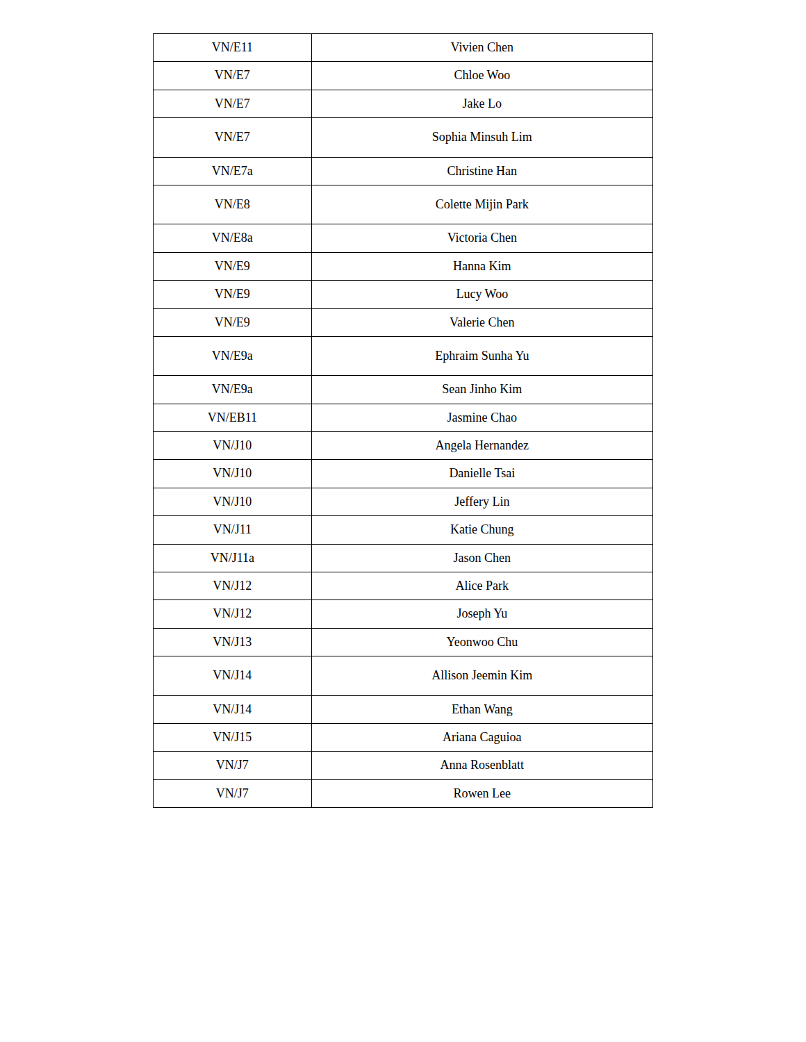| VN/E11 | Vivien Chen |
| VN/E7 | Chloe Woo |
| VN/E7 | Jake Lo |
| VN/E7 | Sophia Minsuh Lim |
| VN/E7a | Christine Han |
| VN/E8 | Colette Mijin Park |
| VN/E8a | Victoria Chen |
| VN/E9 | Hanna Kim |
| VN/E9 | Lucy Woo |
| VN/E9 | Valerie Chen |
| VN/E9a | Ephraim Sunha Yu |
| VN/E9a | Sean Jinho Kim |
| VN/EB11 | Jasmine Chao |
| VN/J10 | Angela Hernandez |
| VN/J10 | Danielle Tsai |
| VN/J10 | Jeffery Lin |
| VN/J11 | Katie Chung |
| VN/J11a | Jason Chen |
| VN/J12 | Alice Park |
| VN/J12 | Joseph Yu |
| VN/J13 | Yeonwoo Chu |
| VN/J14 | Allison Jeemin Kim |
| VN/J14 | Ethan Wang |
| VN/J15 | Ariana Caguioa |
| VN/J7 | Anna Rosenblatt |
| VN/J7 | Rowen Lee |